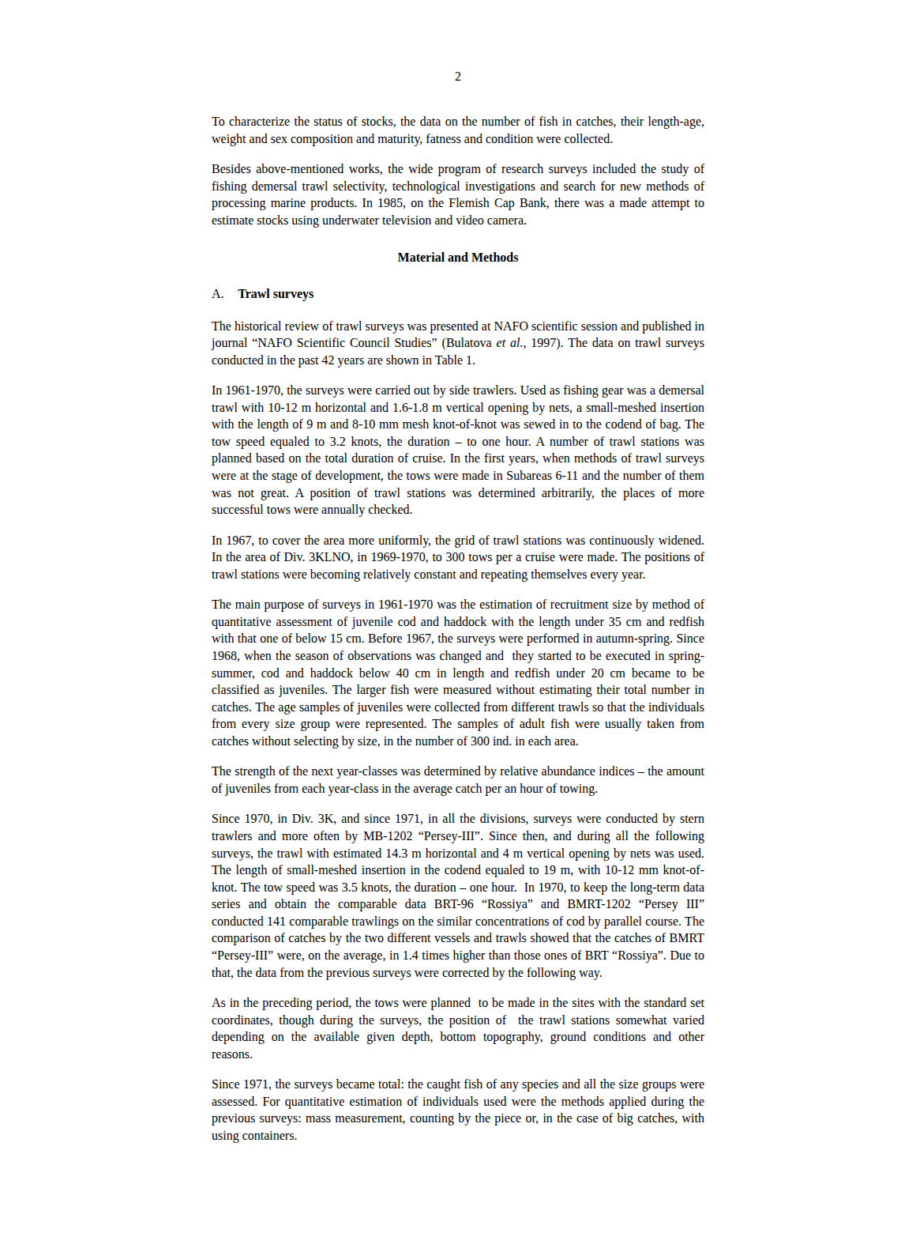2
To characterize the status of stocks, the data on the number of fish in catches, their length-age, weight and sex composition and maturity, fatness and condition were collected.
Besides above-mentioned works, the wide program of research surveys included the study of fishing demersal trawl selectivity, technological investigations and search for new methods of processing marine products. In 1985, on the Flemish Cap Bank, there was a made attempt to estimate stocks using underwater television and video camera.
Material and Methods
A. Trawl surveys
The historical review of trawl surveys was presented at NAFO scientific session and published in journal “NAFO Scientific Council Studies” (Bulatova et al., 1997). The data on trawl surveys conducted in the past 42 years are shown in Table 1.
In 1961-1970, the surveys were carried out by side trawlers. Used as fishing gear was a demersal trawl with 10-12 m horizontal and 1.6-1.8 m vertical opening by nets, a small-meshed insertion with the length of 9 m and 8-10 mm mesh knot-of-knot was sewed in to the codend of bag. The tow speed equaled to 3.2 knots, the duration – to one hour. A number of trawl stations was planned based on the total duration of cruise. In the first years, when methods of trawl surveys were at the stage of development, the tows were made in Subareas 6-11 and the number of them was not great. A position of trawl stations was determined arbitrarily, the places of more successful tows were annually checked.
In 1967, to cover the area more uniformly, the grid of trawl stations was continuously widened. In the area of Div. 3KLNO, in 1969-1970, to 300 tows per a cruise were made. The positions of trawl stations were becoming relatively constant and repeating themselves every year.
The main purpose of surveys in 1961-1970 was the estimation of recruitment size by method of quantitative assessment of juvenile cod and haddock with the length under 35 cm and redfish with that one of below 15 cm. Before 1967, the surveys were performed in autumn-spring. Since 1968, when the season of observations was changed and they started to be executed in spring-summer, cod and haddock below 40 cm in length and redfish under 20 cm became to be classified as juveniles. The larger fish were measured without estimating their total number in catches. The age samples of juveniles were collected from different trawls so that the individuals from every size group were represented. The samples of adult fish were usually taken from catches without selecting by size, in the number of 300 ind. in each area.
The strength of the next year-classes was determined by relative abundance indices – the amount of juveniles from each year-class in the average catch per an hour of towing.
Since 1970, in Div. 3K, and since 1971, in all the divisions, surveys were conducted by stern trawlers and more often by MB-1202 “Persey-III”. Since then, and during all the following surveys, the trawl with estimated 14.3 m horizontal and 4 m vertical opening by nets was used. The length of small-meshed insertion in the codend equaled to 19 m, with 10-12 mm knot-of-knot. The tow speed was 3.5 knots, the duration – one hour. In 1970, to keep the long-term data series and obtain the comparable data BRT-96 “Rossiya” and BMRT-1202 “Persey III” conducted 141 comparable trawlings on the similar concentrations of cod by parallel course. The comparison of catches by the two different vessels and trawls showed that the catches of BMRT “Persey-III” were, on the average, in 1.4 times higher than those ones of BRT “Rossiya”. Due to that, the data from the previous surveys were corrected by the following way.
As in the preceding period, the tows were planned to be made in the sites with the standard set coordinates, though during the surveys, the position of the trawl stations somewhat varied depending on the available given depth, bottom topography, ground conditions and other reasons.
Since 1971, the surveys became total: the caught fish of any species and all the size groups were assessed. For quantitative estimation of individuals used were the methods applied during the previous surveys: mass measurement, counting by the piece or, in the case of big catches, with using containers.